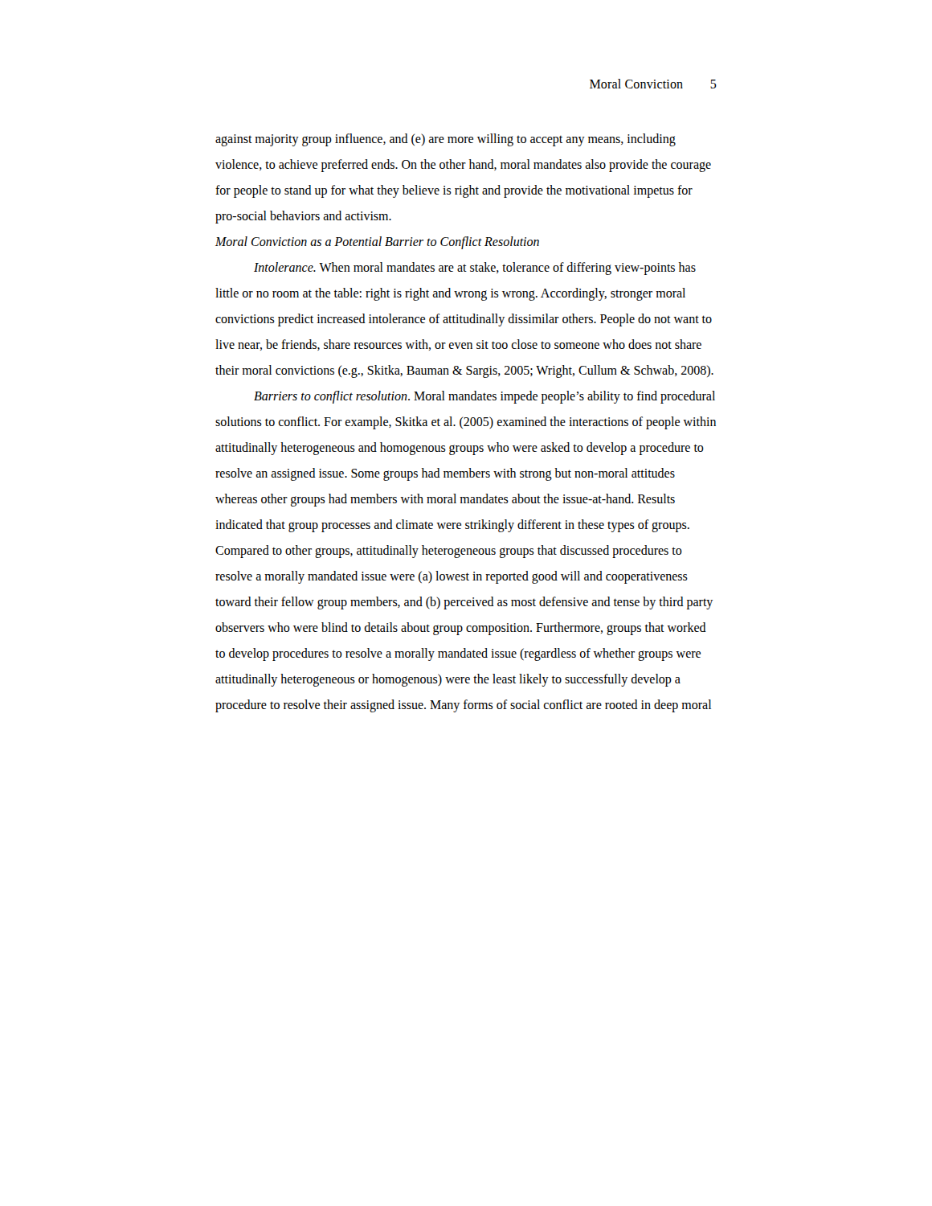Moral Conviction5
against majority group influence, and (e) are more willing to accept any means, including violence, to achieve preferred ends. On the other hand, moral mandates also provide the courage for people to stand up for what they believe is right and provide the motivational impetus for pro-social behaviors and activism.
Moral Conviction as a Potential Barrier to Conflict Resolution
Intolerance. When moral mandates are at stake, tolerance of differing view-points has little or no room at the table: right is right and wrong is wrong. Accordingly, stronger moral convictions predict increased intolerance of attitudinally dissimilar others. People do not want to live near, be friends, share resources with, or even sit too close to someone who does not share their moral convictions (e.g., Skitka, Bauman & Sargis, 2005; Wright, Cullum & Schwab, 2008).
Barriers to conflict resolution. Moral mandates impede people’s ability to find procedural solutions to conflict. For example, Skitka et al. (2005) examined the interactions of people within attitudinally heterogeneous and homogenous groups who were asked to develop a procedure to resolve an assigned issue. Some groups had members with strong but non-moral attitudes whereas other groups had members with moral mandates about the issue-at-hand. Results indicated that group processes and climate were strikingly different in these types of groups. Compared to other groups, attitudinally heterogeneous groups that discussed procedures to resolve a morally mandated issue were (a) lowest in reported good will and cooperativeness toward their fellow group members, and (b) perceived as most defensive and tense by third party observers who were blind to details about group composition. Furthermore, groups that worked to develop procedures to resolve a morally mandated issue (regardless of whether groups were attitudinally heterogeneous or homogenous) were the least likely to successfully develop a procedure to resolve their assigned issue. Many forms of social conflict are rooted in deep moral